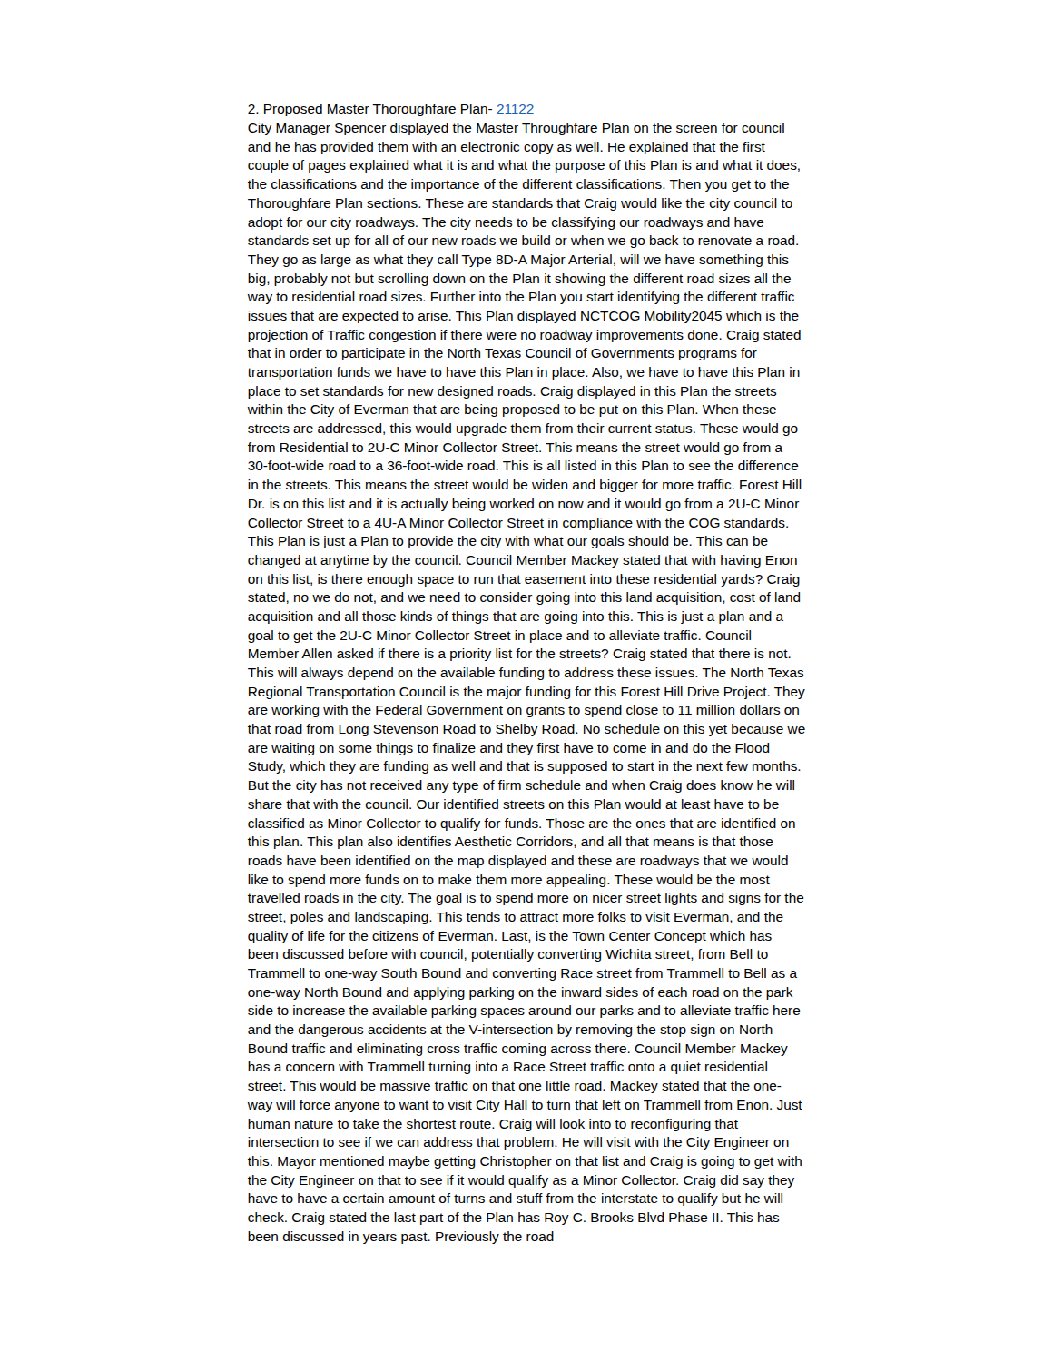2. Proposed Master Thoroughfare Plan- 21122
City Manager Spencer displayed the Master Throughfare Plan on the screen for council and he has provided them with an electronic copy as well. He explained that the first couple of pages explained what it is and what the purpose of this Plan is and what it does, the classifications and the importance of the different classifications. Then you get to the Thoroughfare Plan sections. These are standards that Craig would like the city council to adopt for our city roadways. The city needs to be classifying our roadways and have standards set up for all of our new roads we build or when we go back to renovate a road. They go as large as what they call Type 8D-A Major Arterial, will we have something this big, probably not but scrolling down on the Plan it showing the different road sizes all the way to residential road sizes. Further into the Plan you start identifying the different traffic issues that are expected to arise. This Plan displayed NCTCOG Mobility2045 which is the projection of Traffic congestion if there were no roadway improvements done. Craig stated that in order to participate in the North Texas Council of Governments programs for transportation funds we have to have this Plan in place. Also, we have to have this Plan in place to set standards for new designed roads. Craig displayed in this Plan the streets within the City of Everman that are being proposed to be put on this Plan. When these streets are addressed, this would upgrade them from their current status. These would go from Residential to 2U-C Minor Collector Street. This means the street would go from a 30-foot-wide road to a 36-foot-wide road. This is all listed in this Plan to see the difference in the streets. This means the street would be widen and bigger for more traffic. Forest Hill Dr. is on this list and it is actually being worked on now and it would go from a 2U-C Minor Collector Street to a 4U-A Minor Collector Street in compliance with the COG standards. This Plan is just a Plan to provide the city with what our goals should be. This can be changed at anytime by the council. Council Member Mackey stated that with having Enon on this list, is there enough space to run that easement into these residential yards? Craig stated, no we do not, and we need to consider going into this land acquisition, cost of land acquisition and all those kinds of things that are going into this. This is just a plan and a goal to get the 2U-C Minor Collector Street in place and to alleviate traffic. Council Member Allen asked if there is a priority list for the streets? Craig stated that there is not. This will always depend on the available funding to address these issues. The North Texas Regional Transportation Council is the major funding for this Forest Hill Drive Project. They are working with the Federal Government on grants to spend close to 11 million dollars on that road from Long Stevenson Road to Shelby Road. No schedule on this yet because we are waiting on some things to finalize and they first have to come in and do the Flood Study, which they are funding as well and that is supposed to start in the next few months. But the city has not received any type of firm schedule and when Craig does know he will share that with the council. Our identified streets on this Plan would at least have to be classified as Minor Collector to qualify for funds. Those are the ones that are identified on this plan. This plan also identifies Aesthetic Corridors, and all that means is that those roads have been identified on the map displayed and these are roadways that we would like to spend more funds on to make them more appealing. These would be the most travelled roads in the city. The goal is to spend more on nicer street lights and signs for the street, poles and landscaping. This tends to attract more folks to visit Everman, and the quality of life for the citizens of Everman. Last, is the Town Center Concept which has been discussed before with council, potentially converting Wichita street, from Bell to Trammell to one-way South Bound and converting Race street from Trammell to Bell as a one-way North Bound and applying parking on the inward sides of each road on the park side to increase the available parking spaces around our parks and to alleviate traffic here and the dangerous accidents at the V-intersection by removing the stop sign on North Bound traffic and eliminating cross traffic coming across there. Council Member Mackey has a concern with Trammell turning into a Race Street traffic onto a quiet residential street. This would be massive traffic on that one little road. Mackey stated that the one-way will force anyone to want to visit City Hall to turn that left on Trammell from Enon. Just human nature to take the shortest route. Craig will look into to reconfiguring that intersection to see if we can address that problem. He will visit with the City Engineer on this. Mayor mentioned maybe getting Christopher on that list and Craig is going to get with the City Engineer on that to see if it would qualify as a Minor Collector. Craig did say they have to have a certain amount of turns and stuff from the interstate to qualify but he will check. Craig stated the last part of the Plan has Roy C. Brooks Blvd Phase II. This has been discussed in years past. Previously the road